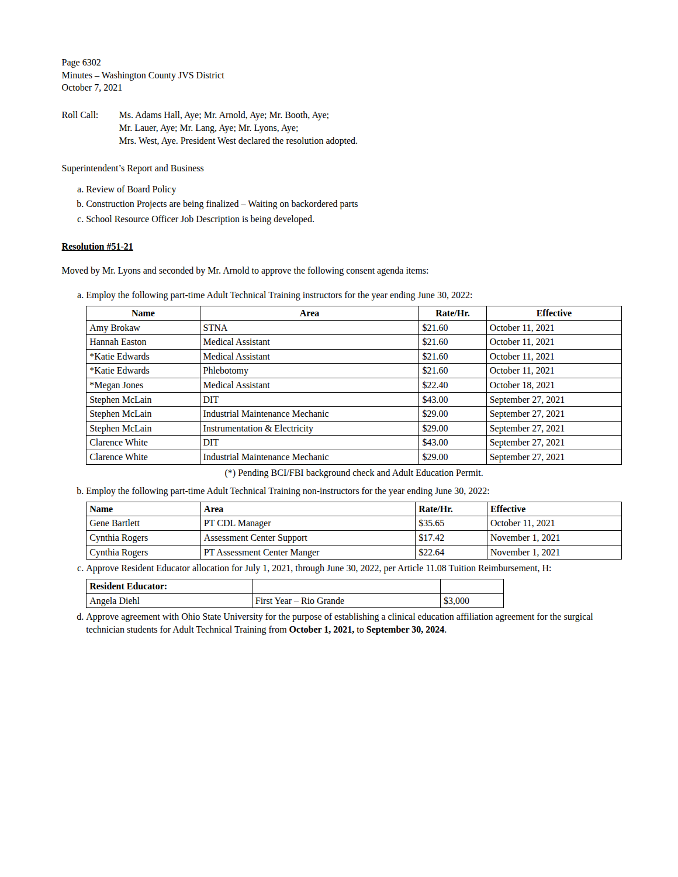Page 6302
Minutes – Washington County JVS District
October 7, 2021
Roll Call:
Ms. Adams Hall, Aye; Mr. Arnold, Aye; Mr. Booth, Aye;
Mr. Lauer, Aye; Mr. Lang, Aye; Mr. Lyons, Aye;
Mrs. West, Aye. President West declared the resolution adopted.
Superintendent’s Report and Business
Review of Board Policy
Construction Projects are being finalized – Waiting on backordered parts
School Resource Officer Job Description is being developed.
Resolution #51-21
Moved by Mr. Lyons and seconded by Mr. Arnold to approve the following consent agenda items:
Employ the following part-time Adult Technical Training instructors for the year ending June 30, 2022:
| Name | Area | Rate/Hr. | Effective |
| --- | --- | --- | --- |
| Amy Brokaw | STNA | $21.60 | October 11, 2021 |
| Hannah Easton | Medical Assistant | $21.60 | October 11, 2021 |
| *Katie Edwards | Medical Assistant | $21.60 | October 11, 2021 |
| *Katie Edwards | Phlebotomy | $21.60 | October 11, 2021 |
| *Megan Jones | Medical Assistant | $22.40 | October 18, 2021 |
| Stephen McLain | DIT | $43.00 | September 27, 2021 |
| Stephen McLain | Industrial Maintenance Mechanic | $29.00 | September 27, 2021 |
| Stephen McLain | Instrumentation & Electricity | $29.00 | September 27, 2021 |
| Clarence White | DIT | $43.00 | September 27, 2021 |
| Clarence White | Industrial Maintenance Mechanic | $29.00 | September 27, 2021 |
(*) Pending BCI/FBI background check and Adult Education Permit.
Employ the following part-time Adult Technical Training non-instructors for the year ending June 30, 2022:
| Name | Area | Rate/Hr. | Effective |
| --- | --- | --- | --- |
| Gene Bartlett | PT CDL Manager | $35.65 | October 11, 2021 |
| Cynthia Rogers | Assessment Center Support | $17.42 | November 1, 2021 |
| Cynthia Rogers | PT Assessment Center Manger | $22.64 | November 1, 2021 |
Approve Resident Educator allocation for July 1, 2021, through June 30, 2022, per Article 11.08 Tuition Reimbursement, H:
| Resident Educator: | | |
| Angela Diehl | First Year – Rio Grande | $3,000 |
Approve agreement with Ohio State University for the purpose of establishing a clinical education affiliation agreement for the surgical technician students for Adult Technical Training from October 1, 2021, to September 30, 2024.